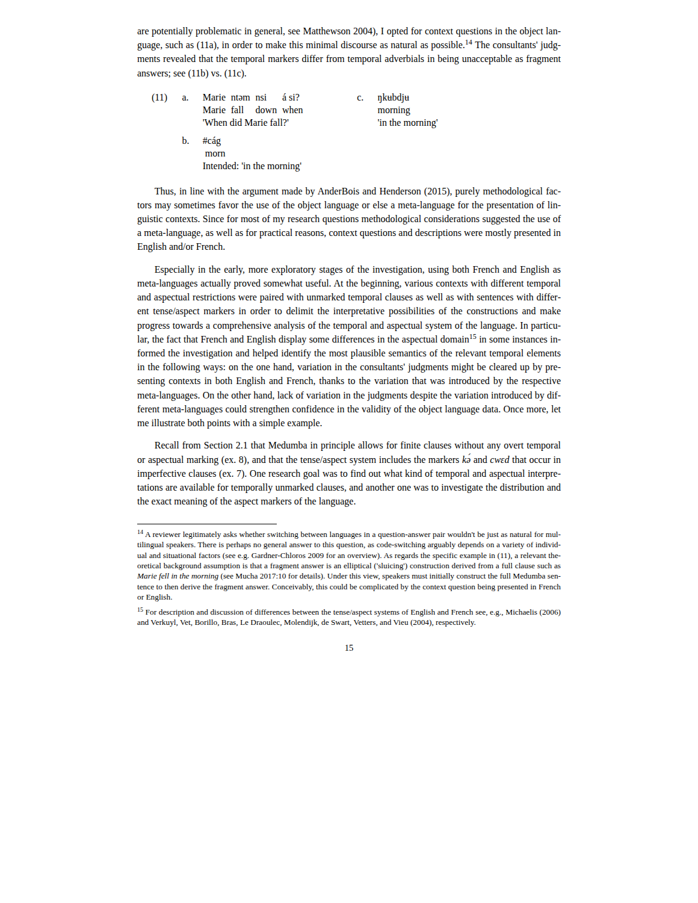are potentially problematic in general, see Matthewson 2004), I opted for context questions in the object language, such as (11a), in order to make this minimal discourse as natural as possible.14 The consultants' judgments revealed that the temporal markers differ from temporal adverbials in being unacceptable as fragment answers; see (11b) vs. (11c).
| (11) | a. | Marie | ntəm | nsi | á si? | | c. | ŋkʉbdjʉ |
| | | Marie | fall | down | when | | | morning |
| | | 'When did Marie fall?' | | | 'in the morning' |
| | b. | #cág |
| | | morn |
| | | Intended: 'in the morning' |
Thus, in line with the argument made by AnderBois and Henderson (2015), purely methodological factors may sometimes favor the use of the object language or else a meta-language for the presentation of linguistic contexts. Since for most of my research questions methodological considerations suggested the use of a meta-language, as well as for practical reasons, context questions and descriptions were mostly presented in English and/or French.
Especially in the early, more exploratory stages of the investigation, using both French and English as meta-languages actually proved somewhat useful. At the beginning, various contexts with different temporal and aspectual restrictions were paired with unmarked temporal clauses as well as with sentences with different tense/aspect markers in order to delimit the interpretative possibilities of the constructions and make progress towards a comprehensive analysis of the temporal and aspectual system of the language. In particular, the fact that French and English display some differences in the aspectual domain15 in some instances informed the investigation and helped identify the most plausible semantics of the relevant temporal elements in the following ways: on the one hand, variation in the consultants' judgments might be cleared up by presenting contexts in both English and French, thanks to the variation that was introduced by the respective meta-languages. On the other hand, lack of variation in the judgments despite the variation introduced by different meta-languages could strengthen confidence in the validity of the object language data. Once more, let me illustrate both points with a simple example.
Recall from Section 2.1 that Medumba in principle allows for finite clauses without any overt temporal or aspectual marking (ex. 8), and that the tense/aspect system includes the markers kə́ and cwɛd that occur in imperfective clauses (ex. 7). One research goal was to find out what kind of temporal and aspectual interpretations are available for temporally unmarked clauses, and another one was to investigate the distribution and the exact meaning of the aspect markers of the language.
14 A reviewer legitimately asks whether switching between languages in a question-answer pair wouldn't be just as natural for multilingual speakers. There is perhaps no general answer to this question, as code-switching arguably depends on a variety of individual and situational factors (see e.g. Gardner-Chloros 2009 for an overview). As regards the specific example in (11), a relevant theoretical background assumption is that a fragment answer is an elliptical ('sluicing') construction derived from a full clause such as Marie fell in the morning (see Mucha 2017:10 for details). Under this view, speakers must initially construct the full Medumba sentence to then derive the fragment answer. Conceivably, this could be complicated by the context question being presented in French or English.
15 For description and discussion of differences between the tense/aspect systems of English and French see, e.g., Michaelis (2006) and Verkuyl, Vet, Borillo, Bras, Le Draoulec, Molendijk, de Swart, Vetters, and Vieu (2004), respectively.
15